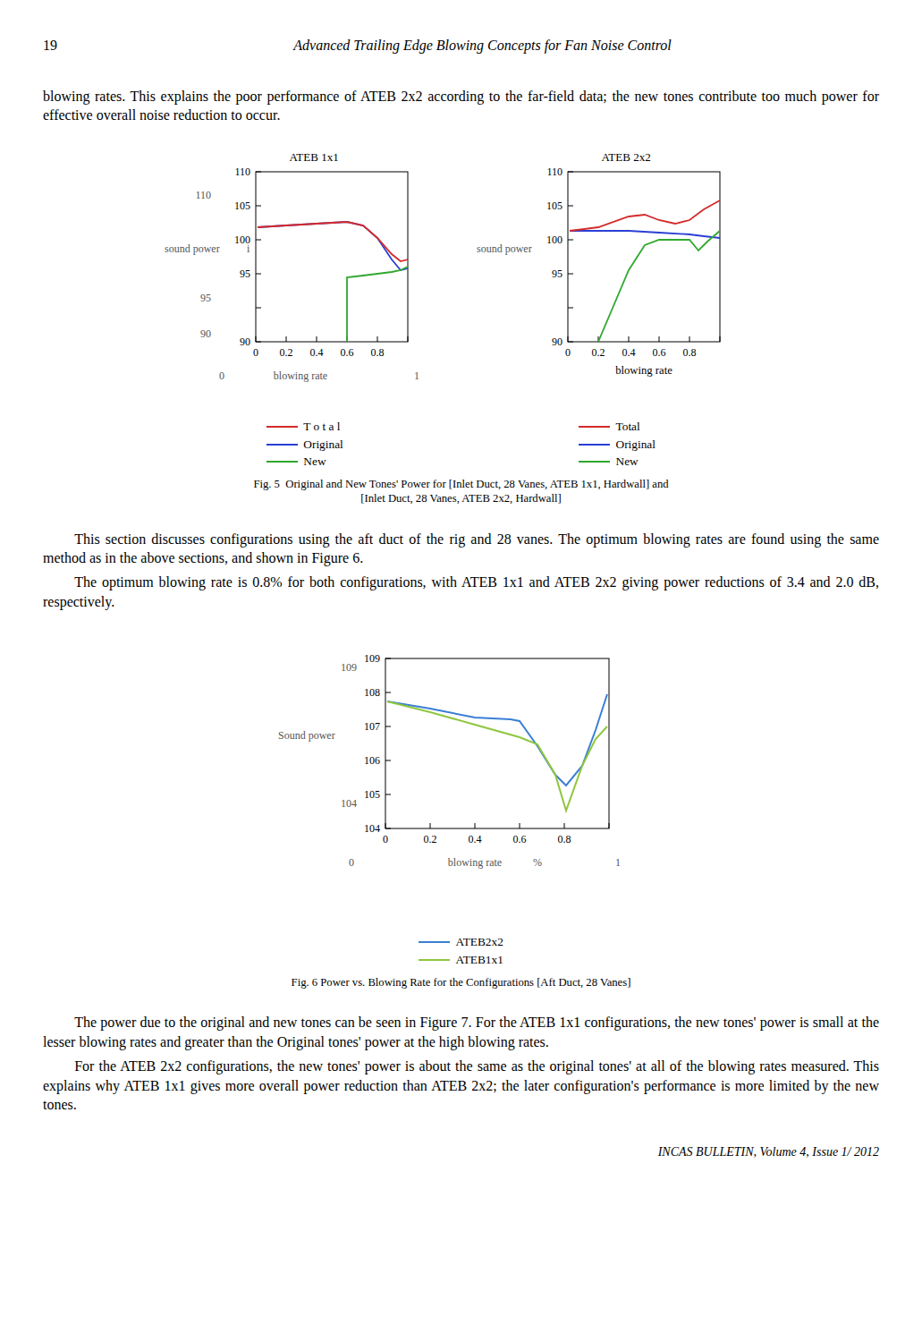19
Advanced Trailing Edge Blowing Concepts for Fan Noise Control
blowing rates. This explains the poor performance of ATEB 2x2 according to the far-field data; the new tones contribute too much power for effective overall noise reduction to occur.
ATEB 1x1 110 95 90 sound power i 110 105 100 95 90 0 0.2 0.4 0.6 0.8 0 blowing rate 1
T o t a l
Original
New
ATEB 2x2 sound power 110 105 100 95 90 0 0.2 0.4 0.6 0.8 blowing rate
Total
Original
New
Fig. 5 Original and New Tones' Power for [Inlet Duct, 28 Vanes, ATEB 1x1, Hardwall] and
[Inlet Duct, 28 Vanes, ATEB 2x2, Hardwall]
This section discusses configurations using the aft duct of the rig and 28 vanes. The optimum blowing rates are found using the same method as in the above sections, and shown in Figure 6.
The optimum blowing rate is 0.8% for both configurations, with ATEB 1x1 and ATEB 2x2 giving power reductions of 3.4 and 2.0 dB, respectively.
109 104 Sound power 109 108 107 106 105 104 0 0.2 0.4 0.6 0.8 0 blowing rate % 1
ATEB2x2
ATEB1x1
Fig. 6 Power vs. Blowing Rate for the Configurations [Aft Duct, 28 Vanes]
The power due to the original and new tones can be seen in Figure 7. For the ATEB 1x1 configurations, the new tones' power is small at the lesser blowing rates and greater than the Original tones' power at the high blowing rates.
For the ATEB 2x2 configurations, the new tones' power is about the same as the original tones' at all of the blowing rates measured. This explains why ATEB 1x1 gives more overall power reduction than ATEB 2x2; the later configuration's performance is more limited by the new tones.
INCAS BULLETIN, Volume 4, Issue 1/ 2012